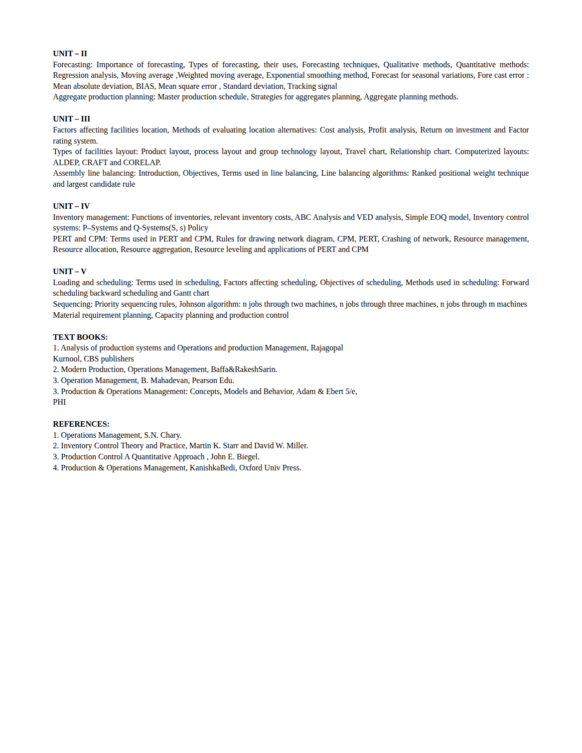UNIT – II
Forecasting: Importance of forecasting, Types of forecasting, their uses, Forecasting techniques, Qualitative methods, Quantitative methods: Regression analysis, Moving average ,Weighted moving average, Exponential smoothing method, Forecast for seasonal variations, Fore cast error : Mean absolute deviation, BIAS, Mean square error , Standard deviation, Tracking signal
Aggregate production planning: Master production schedule, Strategies for aggregates planning, Aggregate planning methods.
UNIT – III
Factors affecting facilities location, Methods of evaluating location alternatives: Cost analysis, Profit analysis, Return on investment and Factor rating system.
Types of facilities layout: Product layout, process layout and group technology layout, Travel chart, Relationship chart. Computerized layouts: ALDEP, CRAFT and CORELAP.
Assembly line balancing: Introduction, Objectives, Terms used in line balancing, Line balancing algorithms: Ranked positional weight technique and largest candidate rule
UNIT – IV
Inventory management: Functions of inventories, relevant inventory costs, ABC Analysis and VED analysis, Simple EOQ model, Inventory control systems: P–Systems and Q-Systems(S, s) Policy
PERT and CPM: Terms used in PERT and CPM, Rules for drawing network diagram, CPM, PERT, Crashing of network, Resource management, Resource allocation, Resource aggregation, Resource leveling and applications of PERT and CPM
UNIT – V
Loading and scheduling: Terms used in scheduling, Factors affecting scheduling, Objectives of scheduling, Methods used in scheduling: Forward scheduling backward scheduling and Gantt chart
Sequencing: Priority sequencing rules, Johnson algorithm: n jobs through two machines, n jobs through three machines, n jobs through m machines
Material requirement planning, Capacity planning and production control
TEXT BOOKS:
1. Analysis of production systems and Operations and production Management, Rajagopal
Kurnool, CBS publishers
2. Modern Production, Operations Management, Baffa&RakeshSarin.
3. Operation Management, B. Mahadevan, Pearson Edu.
3. Production & Operations Management: Concepts, Models and Behavior, Adam & Ebert 5/e,
PHI
REFERENCES:
1. Operations Management, S.N. Chary.
2. Inventory Control Theory and Practice, Martin K. Starr and David W. Miller.
3. Production Control A Quantitative Approach , John E. Biegel.
4. Production & Operations Management, KanishkaBedi, Oxford Univ Press.